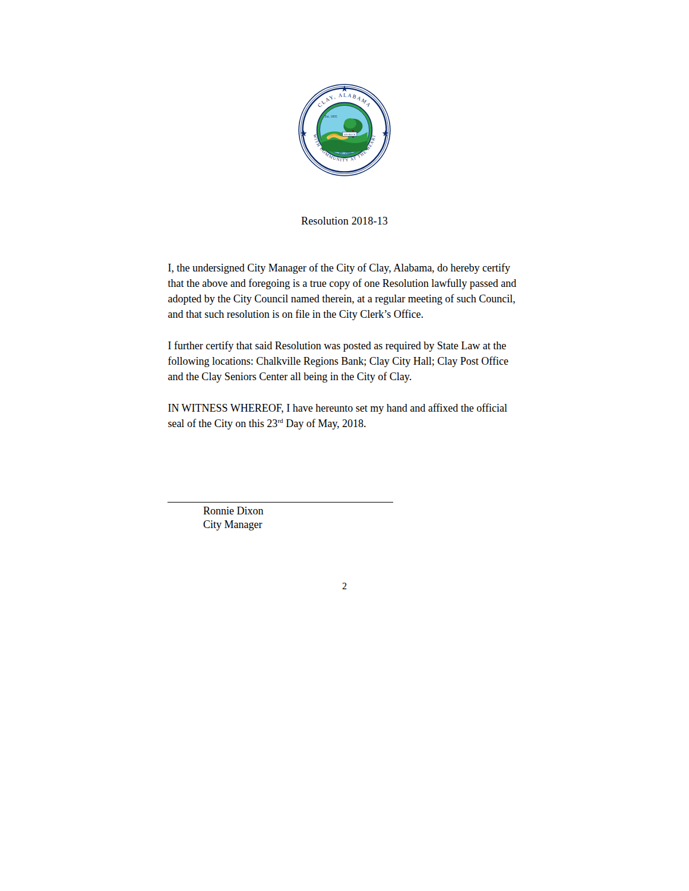ON ROCK CLAY, ALABAMA WITH COMMUNITY AT THE HEART Est. 1835 Inc. 2000
Resolution 2018-13
I, the undersigned City Manager of the City of Clay, Alabama, do hereby certify that the above and foregoing is a true copy of one Resolution lawfully passed and adopted by the City Council named therein, at a regular meeting of such Council, and that such resolution is on file in the City Clerk’s Office.
I further certify that said Resolution was posted as required by State Law at the following locations: Chalkville Regions Bank; Clay City Hall; Clay Post Office and the Clay Seniors Center all being in the City of Clay.
IN WITNESS WHEREOF, I have hereunto set my hand and affixed the official seal of the City on this 23rd Day of May, 2018.
Ronnie Dixon
City Manager
2